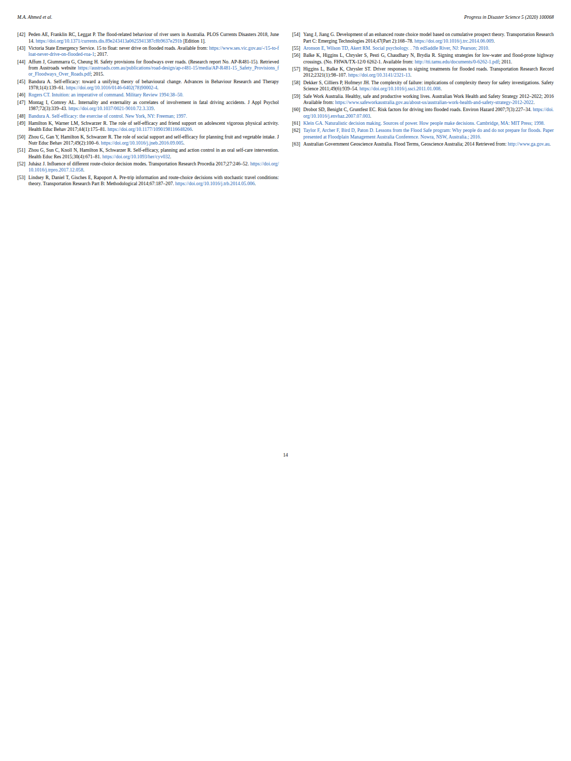M.A. Ahmed et al. Progress in Disaster Science 5 (2020) 100068
[42] Peden AE, Franklin RC, Leggat P. The flood-related behaviour of river users in Australia. PLOS Currents Disasters 2018, June 14. https://doi.org/10.1371/currents.dis.89e243413a0625941387c8b9637e291b [Edition 1].
[43] Victoria State Emergency Service. 15 to float: never drive on flooded roads. Available from: https://www.ses.vic.gov.au/-/15-to-float-never-drive-on-flooded-roa-1; 2017.
[44] Affum J, Giummarra G, Cheung H. Safety provisions for floodways over roads. (Research report No. AP-R481-15). Retrieved from Austroads website https://austroads.com.au/publications/road-design/ap-r481-15/media/AP-R481-15_Safety_Provisions_for_Floodways_Over_Roads.pdf; 2015.
[45] Bandura A. Self-efficacy: toward a unifying theory of behavioural change. Advances in Behaviour Research and Therapy 1978;1(4):139–61. https://doi.org/10.1016/0146-6402(78)90002-4.
[46] Rogers CT. Intuition: an imperative of command. Military Review 1994:38–50.
[47] Montag I, Comrey AL. Internality and externality as correlates of involvement in fatal driving accidents. J Appl Psychol 1987;72(3):339–43. https://doi.org/10.1037/0021-9010.72.3.339.
[48] Bandura A. Self-efficacy: the exercise of control. New York, NY: Freeman; 1997.
[49] Hamilton K, Warner LM, Schwarzer R. The role of self-efficacy and friend support on adolescent vigorous physical activity. Health Educ Behav 2017;44(1):175–81. https://doi.org/10.1177/1090198116648266.
[50] Zhou G, Gan Y, Hamilton K, Schwarzer R. The role of social support and self-efficacy for planning fruit and vegetable intake. J Nutr Educ Behav 2017;49(2):100–6. https://doi.org/10.1016/j.jneb.2016.09.005.
[51] Zhou G, Sun C, Knoll N, Hamilton K, Schwarzer R. Self-efficacy, planning and action control in an oral self-care intervention. Health Educ Res 2015;30(4):671–81. https://doi.org/10.1093/her/cyv032.
[52] Juhász J. Influence of different route-choice decision modes. Transportation Research Procedia 2017;27:246–52. https://doi.org/10.1016/j.trpro.2017.12.058.
[53] Lindsey R, Daniel T, Gisches E, Rapoport A. Pre-trip information and route-choice decisions with stochastic travel conditions: theory. Transportation Research Part B: Methodological 2014;67:187–207. https://doi.org/10.1016/j.trb.2014.05.006.
[54] Yang J, Jiang G. Development of an enhanced route choice model based on cumulative prospect theory. Transportation Research Part C: Emerging Technologies 2014;47(Part 2):168–78. https://doi.org/10.1016/j.trc.2014.06.009.
[55] Aronson E, Wilson TD, Akert RM. Social psychology. . 7th edSaddle River, NJ: Pearson; 2010.
[56] Balke K, Higgins L, Chrysler S, Pesti G, Chaudhary N, Brydia R. Signing strategies for low-water and flood-prone highway crossings. (No. FHWA/TX-12/0 6262-1. Available from: http://tti.tamu.edu/documents/0-6262-1.pdf; 2011.
[57] Higgins L, Balke K, Chrysler ST. Driver responses to signing treatments for flooded roads. Transportation Research Record 2012;2321(1):98–107. https://doi.org/10.3141/2321-13.
[58] Dekker S, Cilliers P, Hofmeyr JH. The complexity of failure: implications of complexity theory for safety investigations. Safety Science 2011;49(6):939–54. https://doi.org/10.1016/j.ssci.2011.01.008.
[59] Safe Work Australia. Healthy, safe and productive working lives. Australian Work Health and Safety Strategy 2012–2022; 2016 Available from: https://www.safeworkaustralia.gov.au/about-us/australian-work-health-and-safety-strategy-2012-2022.
[60] Drobot SD, Benight C, Gruntfest EC. Risk factors for driving into flooded roads. Environ Hazard 2007;7(3):227–34. https://doi.org/10.1016/j.envhaz.2007.07.003.
[61] Klein GA. Naturalistic decision making. Sources of power. How people make decisions. Cambridge, MA: MIT Press; 1998.
[62] Taylor F, Archer F, Bird D, Paton D. Lessons from the Flood Safe program: Why people do and do not prepare for floods. Paper presented at Floodplain Management Australia Conference. Nowra, NSW, Australia.; 2016.
[63] Australian Government Geoscience Australia. Flood Terms, Geoscience Australia; 2014 Retrieved from: http://www.ga.gov.au.
14